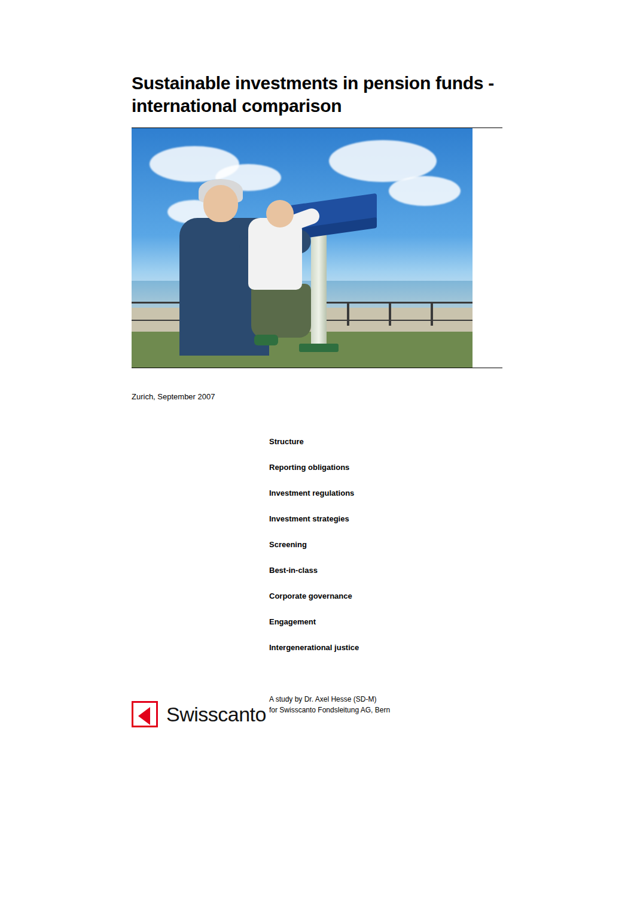Sustainable investments in pension funds -
international comparison
Zurich, September 2007
Structure
Reporting obligations
Investment regulations
Investment strategies
Screening
Best-in-class
Corporate governance
Engagement
Intergenerational justice
A study by Dr. Axel Hesse (SD-M)
for Swisscanto Fondsleitung AG, Bern
Swisscanto